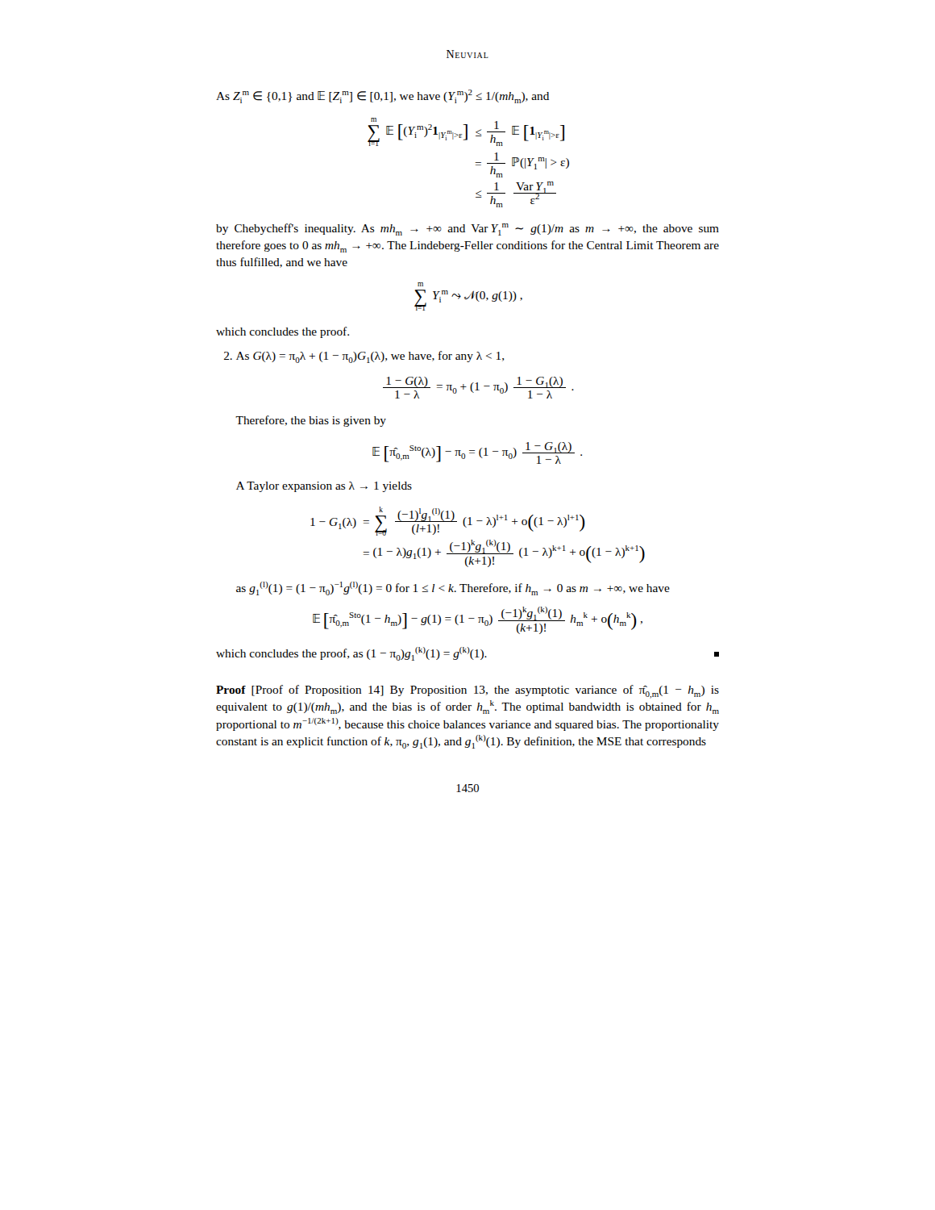Neuvial
As Zim ∈ {0,1} and 𝔼 [Zim] ∈ [0,1], we have (Yim)2 ≤ 1/(mhm), and
| m ∑ i=1 𝔼 [ ( Y i m ) 2 1 / Y i m />ε ] | ≤ | 1 h m 𝔼 [ 1 / Y i m />ε ] |
| | = | 1 h m ℙ (/ Y 1 m / > ε) |
| | ≤ | 1 h m Var Y 1 m ε 2 |
by Chebycheff's inequality. As mhm → +∞ and Var Y1m ∼ g(1)/m as m → +∞, the above sum therefore goes to 0 as mhm → +∞. The Lindeberg-Feller conditions for the Central Limit Theorem are thus fulfilled, and we have
m∑i=1 Yim ⤳ 𝒩(0, g(1)) ,
which concludes the proof.
As G(λ) = π0λ + (1 − π0)G1(λ), we have, for any λ < 1,
1 − G(λ) 1 − λ = π0 + (1 − π0) 1 − G1(λ) 1 − λ .
Therefore, the bias is given by
𝔼 [π̂0,mSto(λ)] − π0 = (1 − π0) 1 − G1(λ) 1 − λ .
A Taylor expansion as λ → 1 yields
| 1 − G 1 (λ) | = | k ∑ l=0 (−1) l g 1 (l) (1) ( l +1)! (1 − λ) l+1 + o ( (1 − λ) l+1 ) |
| | = | (1 − λ) g 1 (1) + (−1) k g 1 (k) (1) ( k +1)! (1 − λ) k+1 + o ( (1 − λ) k+1 ) |
as g1(l)(1) = (1 − π0)−1g(l)(1) = 0 for 1 ≤ l < k. Therefore, if hm → 0 as m → +∞, we have
𝔼 [π̂0,mSto(1 − hm)] − g(1) = (1 − π0) (−1)kg1(k)(1)(k+1)! hmk + o(hmk) ,
which concludes the proof, as (1 − π0)g1(k)(1) = g(k)(1).
Proof [Proof of Proposition 14] By Proposition 13, the asymptotic variance of π̂0,m(1 − hm) is equivalent to g(1)/(mhm), and the bias is of order hmk. The optimal bandwidth is obtained for hm proportional to m−1/(2k+1), because this choice balances variance and squared bias. The proportionality constant is an explicit function of k, π0, g1(1), and g1(k)(1). By definition, the MSE that corresponds
1450